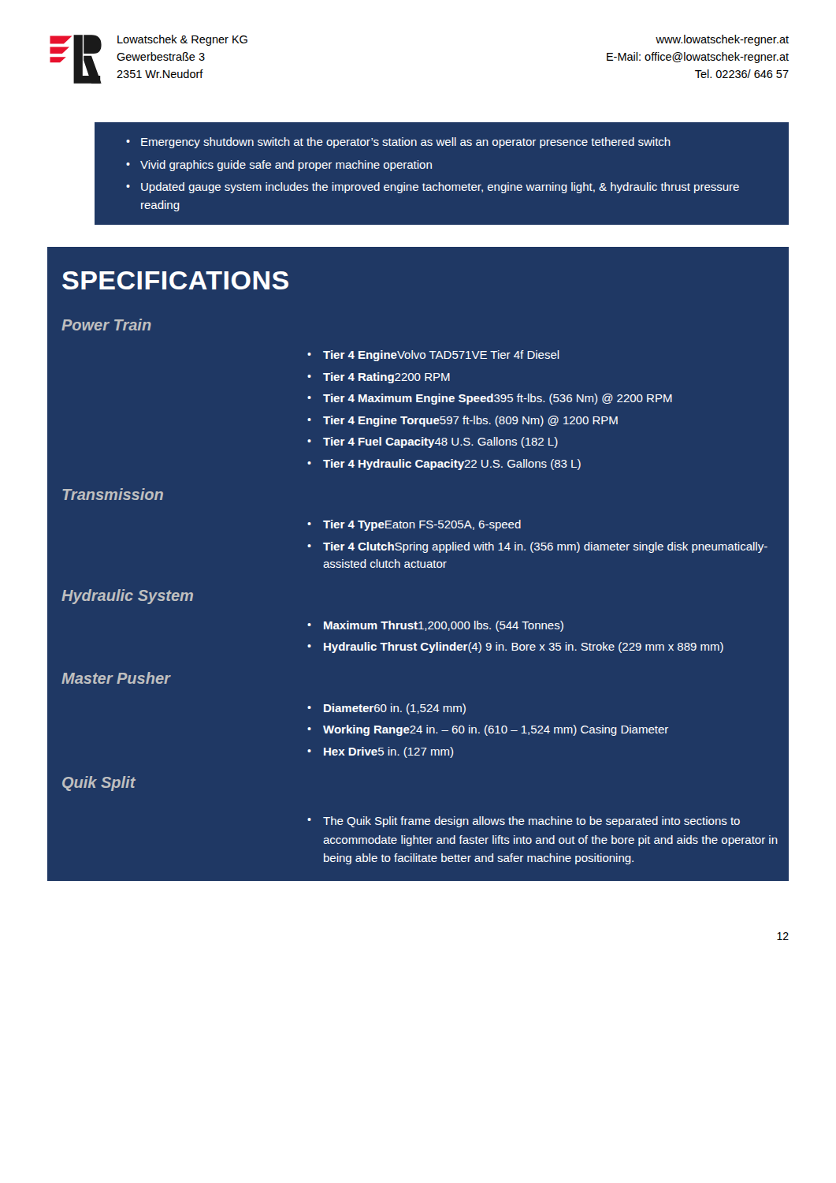Lowatschek & Regner KG
Gewerbestraße 3
2351 Wr.Neudorf
www.lowatschek-regner.at
E-Mail: office@lowatschek-regner.at
Tel. 02236/ 646 57
Emergency shutdown switch at the operator’s station as well as an operator presence tethered switch
Vivid graphics guide safe and proper machine operation
Updated gauge system includes the improved engine tachometer, engine warning light, & hydraulic thrust pressure reading
SPECIFICATIONS
Power Train
Tier 4 Engine Volvo TAD571VE Tier 4f Diesel
Tier 4 Rating2200 RPM
Tier 4 Maximum Engine Speed395 ft-lbs. (536 Nm) @ 2200 RPM
Tier 4 Engine Torque597 ft-lbs. (809 Nm) @ 1200 RPM
Tier 4 Fuel Capacity48 U.S. Gallons (182 L)
Tier 4 Hydraulic Capacity22 U.S. Gallons (83 L)
Transmission
Tier 4 Type Eaton FS-5205A, 6-speed
Tier 4 Clutch Spring applied with 14 in. (356 mm) diameter single disk pneumatically-assisted clutch actuator
Hydraulic System
Maximum Thrust1,200,000 lbs. (544 Tonnes)
Hydraulic Thrust Cylinder(4) 9 in. Bore x 35 in. Stroke (229 mm x 889 mm)
Master Pusher
Diameter60 in. (1,524 mm)
Working Range24 in. – 60 in. (610 – 1,524 mm) Casing Diameter
Hex Drive5 in. (127 mm)
Quik Split
The Quik Split frame design allows the machine to be separated into sections to accommodate lighter and faster lifts into and out of the bore pit and aids the operator in being able to facilitate better and safer machine positioning.
12